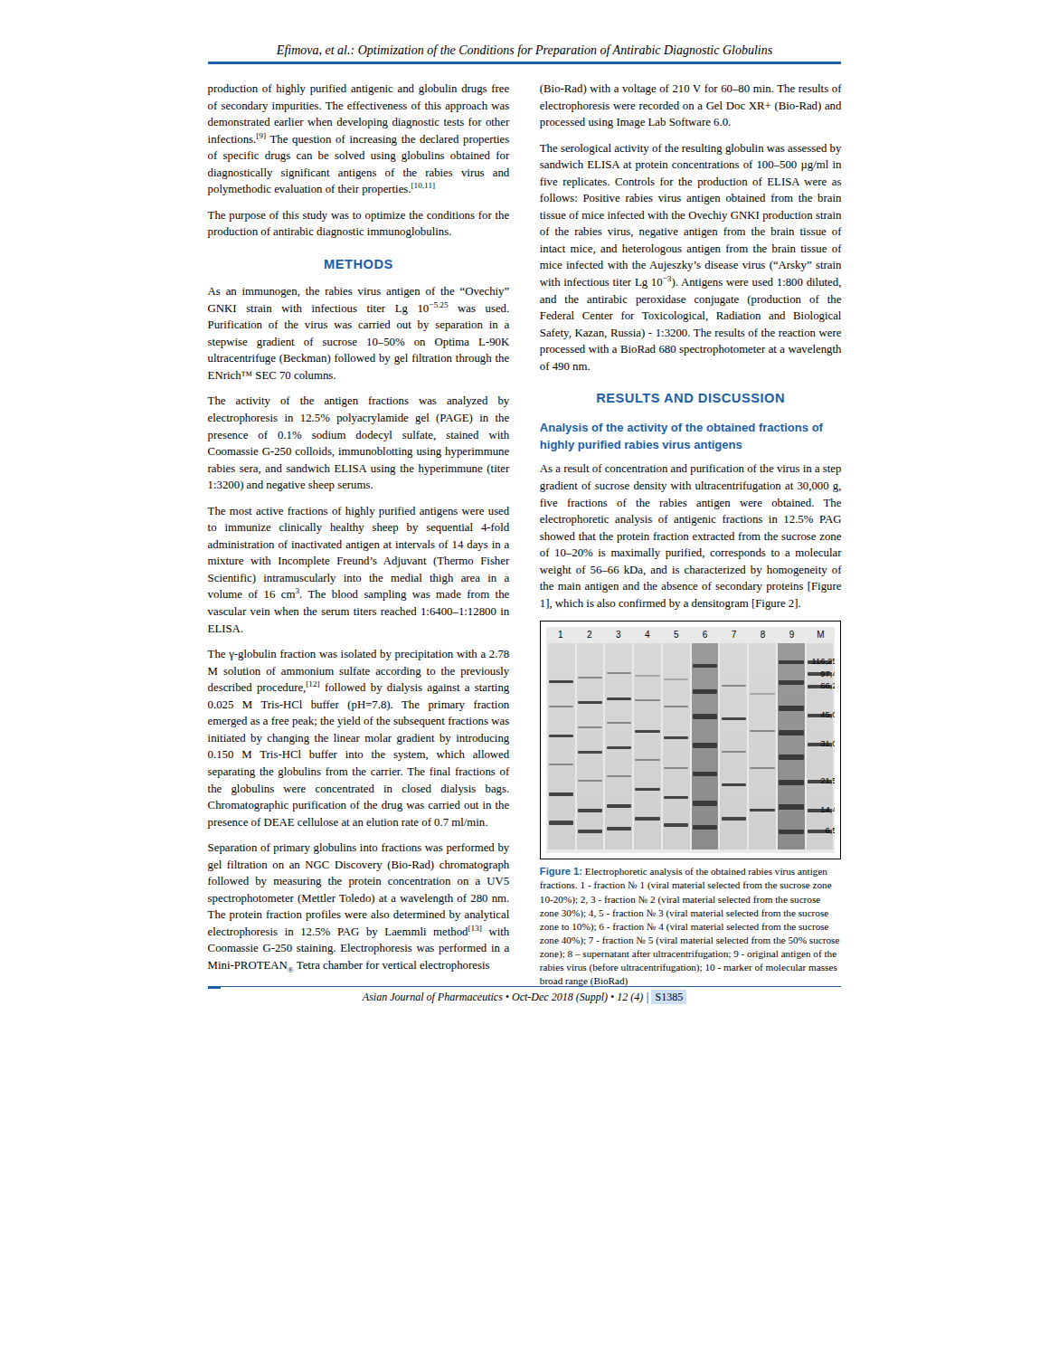Efimova, et al.: Optimization of the Conditions for Preparation of Antirabic Diagnostic Globulins
production of highly purified antigenic and globulin drugs free of secondary impurities. The effectiveness of this approach was demonstrated earlier when developing diagnostic tests for other infections.[9] The question of increasing the declared properties of specific drugs can be solved using globulins obtained for diagnostically significant antigens of the rabies virus and polymethodic evaluation of their properties.[10,11]
The purpose of this study was to optimize the conditions for the production of antirabic diagnostic immunoglobulins.
METHODS
As an immunogen, the rabies virus antigen of the “Ovechiy” GNKI strain with infectious titer Lg 10−5.25 was used. Purification of the virus was carried out by separation in a stepwise gradient of sucrose 10–50% on Optima L-90K ultracentrifuge (Beckman) followed by gel filtration through the ENrich™ SEC 70 columns.
The activity of the antigen fractions was analyzed by electrophoresis in 12.5% polyacrylamide gel (PAGE) in the presence of 0.1% sodium dodecyl sulfate, stained with Coomassie G-250 colloids, immunoblotting using hyperimmune rabies sera, and sandwich ELISA using the hyperimmune (titer 1:3200) and negative sheep serums.
The most active fractions of highly purified antigens were used to immunize clinically healthy sheep by sequential 4-fold administration of inactivated antigen at intervals of 14 days in a mixture with Incomplete Freund’s Adjuvant (Thermo Fisher Scientific) intramuscularly into the medial thigh area in a volume of 16 cm3. The blood sampling was made from the vascular vein when the serum titers reached 1:6400–1:12800 in ELISA.
The γ-globulin fraction was isolated by precipitation with a 2.78 M solution of ammonium sulfate according to the previously described procedure,[12] followed by dialysis against a starting 0.025 M Tris-HCl buffer (pH=7.8). The primary fraction emerged as a free peak; the yield of the subsequent fractions was initiated by changing the linear molar gradient by introducing 0.150 M Tris-HCl buffer into the system, which allowed separating the globulins from the carrier. The final fractions of the globulins were concentrated in closed dialysis bags. Chromatographic purification of the drug was carried out in the presence of DEAE cellulose at an elution rate of 0.7 ml/min.
Separation of primary globulins into fractions was performed by gel filtration on an NGC Discovery (Bio-Rad) chromatograph followed by measuring the protein concentration on a UV5 spectrophotometer (Mettler Toledo) at a wavelength of 280 nm. The protein fraction profiles were also determined by analytical electrophoresis in 12.5% PAG by Laemmli method[13] with Coomassie G-250 staining. Electrophoresis was performed in a Mini-PROTEAN® Tetra chamber for vertical electrophoresis
(Bio-Rad) with a voltage of 210 V for 60–80 min. The results of electrophoresis were recorded on a Gel Doc XR+ (Bio-Rad) and processed using Image Lab Software 6.0.
The serological activity of the resulting globulin was assessed by sandwich ELISA at protein concentrations of 100–500 µg/ml in five replicates. Controls for the production of ELISA were as follows: Positive rabies virus antigen obtained from the brain tissue of mice infected with the Ovechiy GNKI production strain of the rabies virus, negative antigen from the brain tissue of intact mice, and heterologous antigen from the brain tissue of mice infected with the Aujeszky’s disease virus (“Arsky” strain with infectious titer Lg 10−3). Antigens were used 1:800 diluted, and the antirabic peroxidase conjugate (production of the Federal Center for Toxicological, Radiation and Biological Safety, Kazan, Russia) - 1:3200. The results of the reaction were processed with a BioRad 680 spectrophotometer at a wavelength of 490 nm.
RESULTS AND DISCUSSION
Analysis of the activity of the obtained fractions of highly purified rabies virus antigens
As a result of concentration and purification of the virus in a step gradient of sucrose density with ultracentrifugation at 30,000 g, five fractions of the rabies antigen were obtained. The electrophoretic analysis of antigenic fractions in 12.5% PAG showed that the protein fraction extracted from the sucrose zone of 10–20% is maximally purified, corresponds to a molecular weight of 56–66 kDa, and is characterized by homogeneity of the main antigen and the absence of secondary proteins [Figure 1], which is also confirmed by a densitogram [Figure 2].
123456789 M
116,25
97,4
66,2
45,0
31,0
21,5
14,4
6,5
Figure 1: Electrophoretic analysis of the obtained rabies virus antigen fractions. 1 - fraction № 1 (viral material selected from the sucrose zone 10-20%); 2, 3 - fraction № 2 (viral material selected from the sucrose zone 30%); 4, 5 - fraction № 3 (viral material selected from the sucrose zone to 10%); 6 - fraction № 4 (viral material selected from the sucrose zone 40%); 7 - fraction № 5 (viral material selected from the 50% sucrose zone); 8 – supernatant after ultracentrifugation; 9 - original antigen of the rabies virus (before ultracentrifugation); 10 - marker of molecular masses broad range (BioRad)
Asian Journal of Pharmaceutics • Oct-Dec 2018 (Suppl) • 12 (4) | S1385